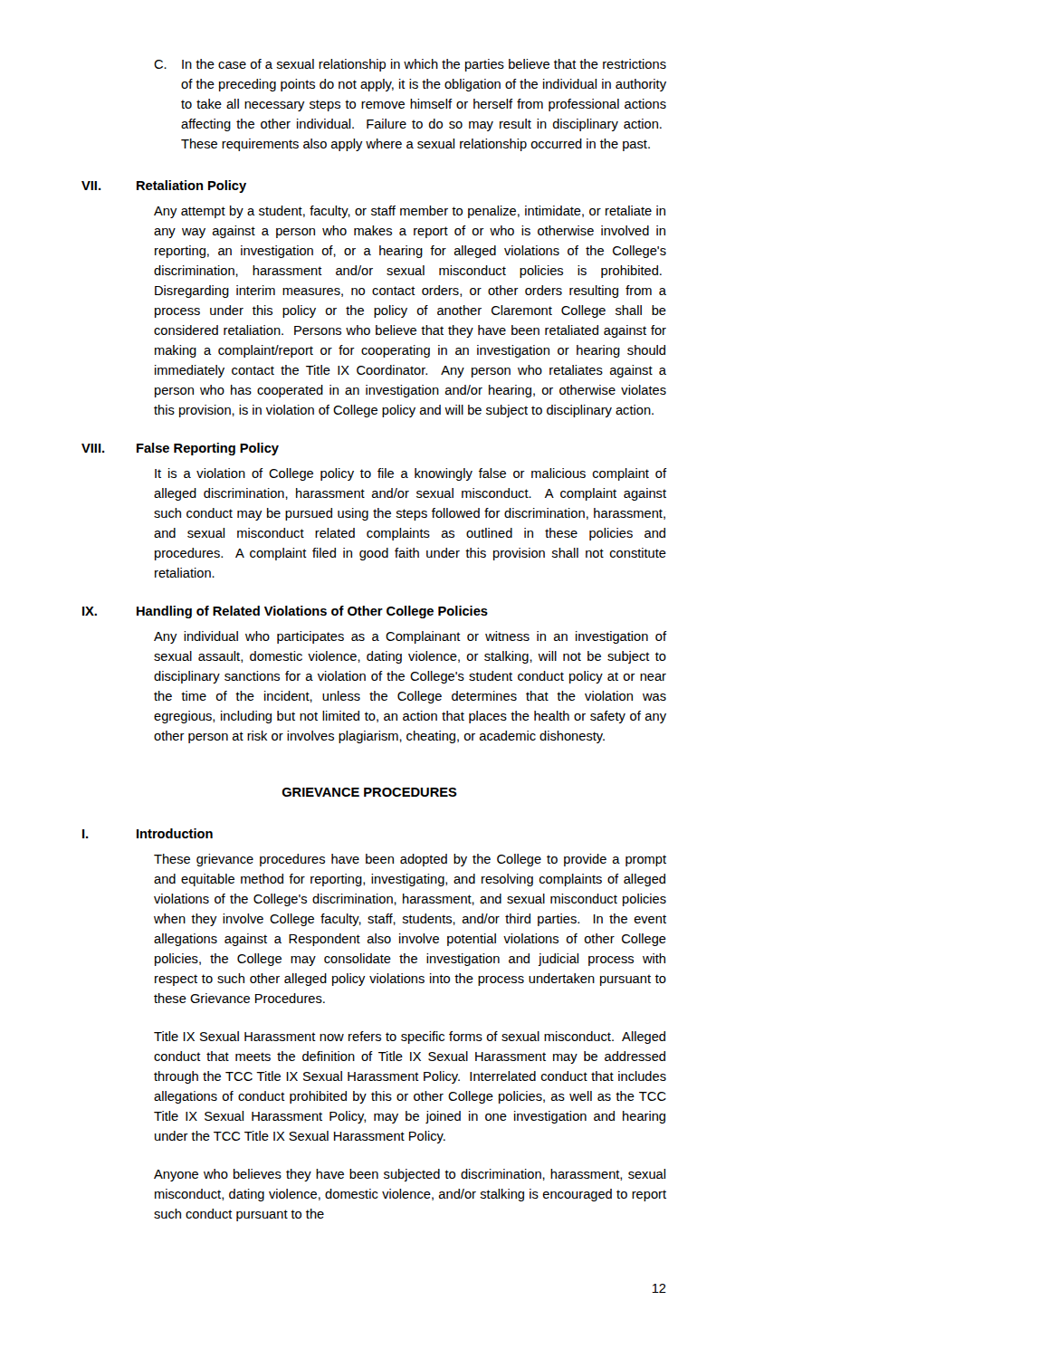C.
In the case of a sexual relationship in which the parties believe that the restrictions of the preceding points do not apply, it is the obligation of the individual in authority to take all necessary steps to remove himself or herself from professional actions affecting the other individual. Failure to do so may result in disciplinary action. These requirements also apply where a sexual relationship occurred in the past.
VII.
Retaliation Policy
Any attempt by a student, faculty, or staff member to penalize, intimidate, or retaliate in any way against a person who makes a report of or who is otherwise involved in reporting, an investigation of, or a hearing for alleged violations of the College's discrimination, harassment and/or sexual misconduct policies is prohibited. Disregarding interim measures, no contact orders, or other orders resulting from a process under this policy or the policy of another Claremont College shall be considered retaliation. Persons who believe that they have been retaliated against for making a complaint/report or for cooperating in an investigation or hearing should immediately contact the Title IX Coordinator. Any person who retaliates against a person who has cooperated in an investigation and/or hearing, or otherwise violates this provision, is in violation of College policy and will be subject to disciplinary action.
VIII.
False Reporting Policy
It is a violation of College policy to file a knowingly false or malicious complaint of alleged discrimination, harassment and/or sexual misconduct. A complaint against such conduct may be pursued using the steps followed for discrimination, harassment, and sexual misconduct related complaints as outlined in these policies and procedures. A complaint filed in good faith under this provision shall not constitute retaliation.
IX.
Handling of Related Violations of Other College Policies
Any individual who participates as a Complainant or witness in an investigation of sexual assault, domestic violence, dating violence, or stalking, will not be subject to disciplinary sanctions for a violation of the College's student conduct policy at or near the time of the incident, unless the College determines that the violation was egregious, including but not limited to, an action that places the health or safety of any other person at risk or involves plagiarism, cheating, or academic dishonesty.
GRIEVANCE PROCEDURES
I.
Introduction
These grievance procedures have been adopted by the College to provide a prompt and equitable method for reporting, investigating, and resolving complaints of alleged violations of the College's discrimination, harassment, and sexual misconduct policies when they involve College faculty, staff, students, and/or third parties. In the event allegations against a Respondent also involve potential violations of other College policies, the College may consolidate the investigation and judicial process with respect to such other alleged policy violations into the process undertaken pursuant to these Grievance Procedures.
Title IX Sexual Harassment now refers to specific forms of sexual misconduct. Alleged conduct that meets the definition of Title IX Sexual Harassment may be addressed through the TCC Title IX Sexual Harassment Policy. Interrelated conduct that includes allegations of conduct prohibited by this or other College policies, as well as the TCC Title IX Sexual Harassment Policy, may be joined in one investigation and hearing under the TCC Title IX Sexual Harassment Policy.
Anyone who believes they have been subjected to discrimination, harassment, sexual misconduct, dating violence, domestic violence, and/or stalking is encouraged to report such conduct pursuant to the
12